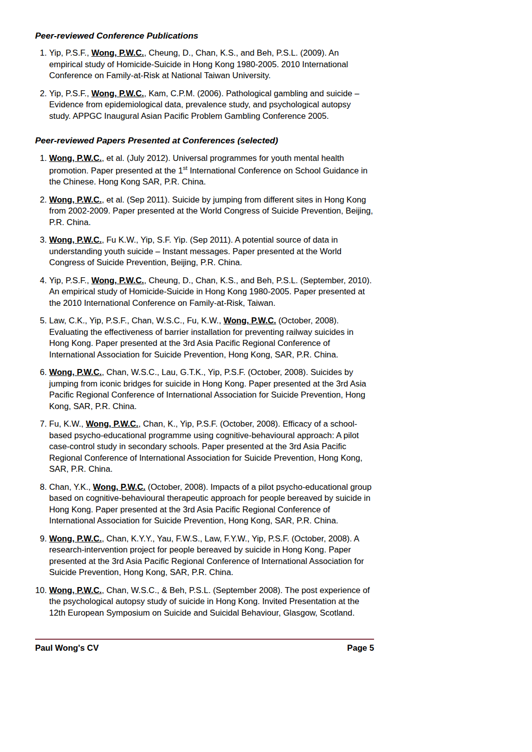Peer-reviewed Conference Publications
Yip, P.S.F., Wong, P.W.C., Cheung, D., Chan, K.S., and Beh, P.S.L. (2009). An empirical study of Homicide-Suicide in Hong Kong 1980-2005. 2010 International Conference on Family-at-Risk at National Taiwan University.
Yip, P.S.F., Wong, P.W.C., Kam, C.P.M. (2006). Pathological gambling and suicide – Evidence from epidemiological data, prevalence study, and psychological autopsy study. APPGC Inaugural Asian Pacific Problem Gambling Conference 2005.
Peer-reviewed Papers Presented at Conferences (selected)
Wong, P.W.C., et al. (July 2012). Universal programmes for youth mental health promotion. Paper presented at the 1st International Conference on School Guidance in the Chinese. Hong Kong SAR, P.R. China.
Wong, P.W.C., et al. (Sep 2011). Suicide by jumping from different sites in Hong Kong from 2002-2009. Paper presented at the World Congress of Suicide Prevention, Beijing, P.R. China.
Wong, P.W.C., Fu K.W., Yip, S.F. Yip. (Sep 2011). A potential source of data in understanding youth suicide – Instant messages. Paper presented at the World Congress of Suicide Prevention, Beijing, P.R. China.
Yip, P.S.F., Wong, P.W.C., Cheung, D., Chan, K.S., and Beh, P.S.L. (September, 2010). An empirical study of Homicide-Suicide in Hong Kong 1980-2005. Paper presented at the 2010 International Conference on Family-at-Risk, Taiwan.
Law, C.K., Yip, P.S.F., Chan, W.S.C., Fu, K.W., Wong, P.W.C. (October, 2008). Evaluating the effectiveness of barrier installation for preventing railway suicides in Hong Kong. Paper presented at the 3rd Asia Pacific Regional Conference of International Association for Suicide Prevention, Hong Kong, SAR, P.R. China.
Wong, P.W.C., Chan, W.S.C., Lau, G.T.K., Yip, P.S.F. (October, 2008). Suicides by jumping from iconic bridges for suicide in Hong Kong. Paper presented at the 3rd Asia Pacific Regional Conference of International Association for Suicide Prevention, Hong Kong, SAR, P.R. China.
Fu, K.W., Wong, P.W.C., Chan, K., Yip, P.S.F. (October, 2008). Efficacy of a school-based psycho-educational programme using cognitive-behavioural approach: A pilot case-control study in secondary schools. Paper presented at the 3rd Asia Pacific Regional Conference of International Association for Suicide Prevention, Hong Kong, SAR, P.R. China.
Chan, Y.K., Wong, P.W.C. (October, 2008). Impacts of a pilot psycho-educational group based on cognitive-behavioural therapeutic approach for people bereaved by suicide in Hong Kong. Paper presented at the 3rd Asia Pacific Regional Conference of International Association for Suicide Prevention, Hong Kong, SAR, P.R. China.
Wong, P.W.C., Chan, K.Y.Y., Yau, F.W.S., Law, F.Y.W., Yip, P.S.F. (October, 2008). A research-intervention project for people bereaved by suicide in Hong Kong. Paper presented at the 3rd Asia Pacific Regional Conference of International Association for Suicide Prevention, Hong Kong, SAR, P.R. China.
Wong, P.W.C., Chan, W.S.C., & Beh, P.S.L. (September 2008). The post experience of the psychological autopsy study of suicide in Hong Kong. Invited Presentation at the 12th European Symposium on Suicide and Suicidal Behaviour, Glasgow, Scotland.
Paul Wong's CV Page 5